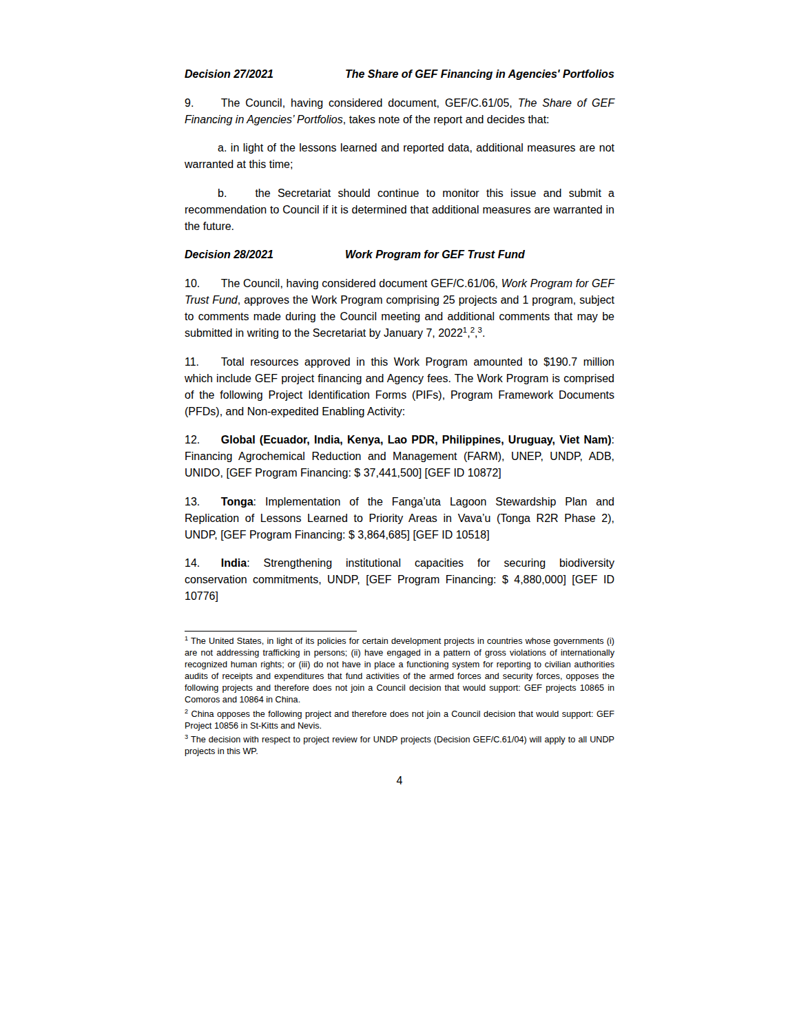Decision 27/2021 The Share of GEF Financing in Agencies' Portfolios
9. The Council, having considered document, GEF/C.61/05, The Share of GEF Financing in Agencies’ Portfolios, takes note of the report and decides that:
a. in light of the lessons learned and reported data, additional measures are not warranted at this time;
b. the Secretariat should continue to monitor this issue and submit a recommendation to Council if it is determined that additional measures are warranted in the future.
Decision 28/2021 Work Program for GEF Trust Fund
10. The Council, having considered document GEF/C.61/06, Work Program for GEF Trust Fund, approves the Work Program comprising 25 projects and 1 program, subject to comments made during the Council meeting and additional comments that may be submitted in writing to the Secretariat by January 7, 20221,2,3.
11. Total resources approved in this Work Program amounted to $190.7 million which include GEF project financing and Agency fees. The Work Program is comprised of the following Project Identification Forms (PIFs), Program Framework Documents (PFDs), and Non-expedited Enabling Activity:
12. Global (Ecuador, India, Kenya, Lao PDR, Philippines, Uruguay, Viet Nam): Financing Agrochemical Reduction and Management (FARM), UNEP, UNDP, ADB, UNIDO, [GEF Program Financing: $ 37,441,500] [GEF ID 10872]
13. Tonga: Implementation of the Fanga’uta Lagoon Stewardship Plan and Replication of Lessons Learned to Priority Areas in Vava’u (Tonga R2R Phase 2), UNDP, [GEF Program Financing: $ 3,864,685] [GEF ID 10518]
14. India: Strengthening institutional capacities for securing biodiversity conservation commitments, UNDP, [GEF Program Financing: $ 4,880,000] [GEF ID 10776]
1 The United States, in light of its policies for certain development projects in countries whose governments (i) are not addressing trafficking in persons; (ii) have engaged in a pattern of gross violations of internationally recognized human rights; or (iii) do not have in place a functioning system for reporting to civilian authorities audits of receipts and expenditures that fund activities of the armed forces and security forces, opposes the following projects and therefore does not join a Council decision that would support: GEF projects 10865 in Comoros and 10864 in China.
2 China opposes the following project and therefore does not join a Council decision that would support: GEF Project 10856 in St-Kitts and Nevis.
3 The decision with respect to project review for UNDP projects (Decision GEF/C.61/04) will apply to all UNDP projects in this WP.
4